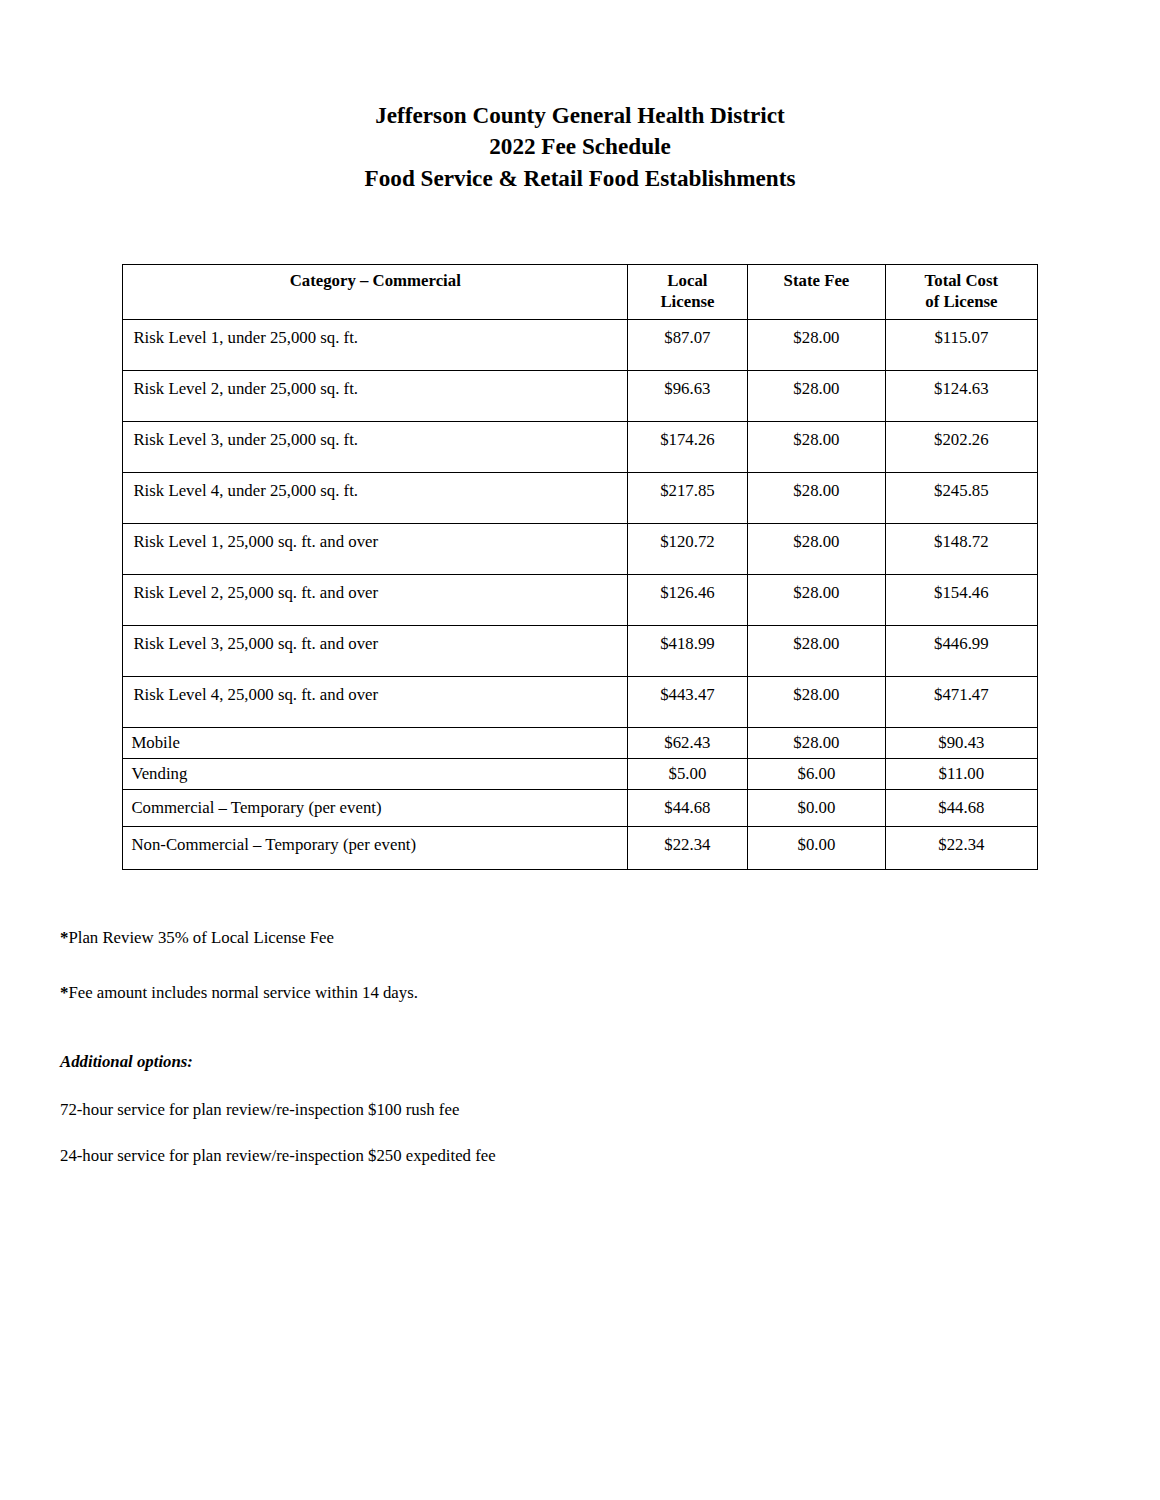Jefferson County General Health District
2022 Fee Schedule
Food Service & Retail Food Establishments
| Category – Commercial | Local License | State Fee | Total Cost of License |
| --- | --- | --- | --- |
| Risk Level 1, under 25,000 sq. ft. | $87.07 | $28.00 | $115.07 |
| Risk Level 2, under 25,000 sq. ft. | $96.63 | $28.00 | $124.63 |
| Risk Level 3, under 25,000 sq. ft. | $174.26 | $28.00 | $202.26 |
| Risk Level 4, under 25,000 sq. ft. | $217.85 | $28.00 | $245.85 |
| Risk Level 1, 25,000 sq. ft. and over | $120.72 | $28.00 | $148.72 |
| Risk Level 2, 25,000 sq. ft. and over | $126.46 | $28.00 | $154.46 |
| Risk Level 3, 25,000 sq. ft. and over | $418.99 | $28.00 | $446.99 |
| Risk Level 4, 25,000 sq. ft. and over | $443.47 | $28.00 | $471.47 |
| Mobile | $62.43 | $28.00 | $90.43 |
| Vending | $5.00 | $6.00 | $11.00 |
| Commercial – Temporary (per event) | $44.68 | $0.00 | $44.68 |
| Non-Commercial – Temporary (per event) | $22.34 | $0.00 | $22.34 |
*Plan Review 35% of Local License Fee
*Fee amount includes normal service within 14 days.
Additional options:
72-hour service for plan review/re-inspection $100 rush fee
24-hour service for plan review/re-inspection $250 expedited fee